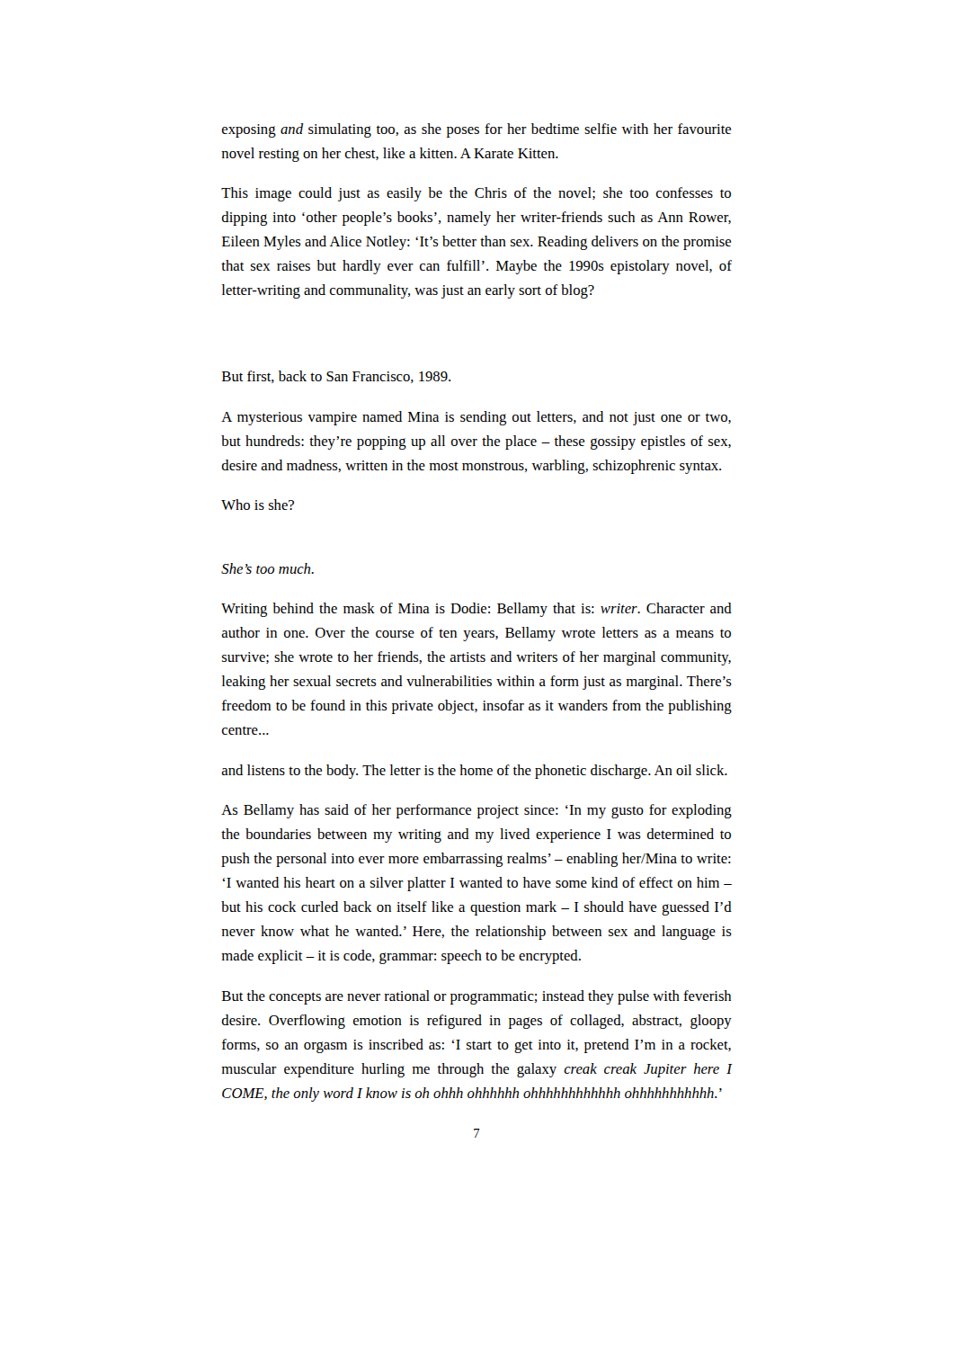exposing and simulating too, as she poses for her bedtime selfie with her favourite novel resting on her chest, like a kitten. A Karate Kitten.
This image could just as easily be the Chris of the novel; she too confesses to dipping into ‘other people’s books’, namely her writer-friends such as Ann Rower, Eileen Myles and Alice Notley: ‘It’s better than sex. Reading delivers on the promise that sex raises but hardly ever can fulfill’. Maybe the 1990s epistolary novel, of letter-writing and communality, was just an early sort of blog?
But first, back to San Francisco, 1989.
A mysterious vampire named Mina is sending out letters, and not just one or two, but hundreds: they’re popping up all over the place – these gossipy epistles of sex, desire and madness, written in the most monstrous, warbling, schizophrenic syntax.
Who is she?
She’s too much.
Writing behind the mask of Mina is Dodie: Bellamy that is: writer. Character and author in one. Over the course of ten years, Bellamy wrote letters as a means to survive; she wrote to her friends, the artists and writers of her marginal community, leaking her sexual secrets and vulnerabilities within a form just as marginal. There’s freedom to be found in this private object, insofar as it wanders from the publishing centre...
and listens to the body. The letter is the home of the phonetic discharge. An oil slick.
As Bellamy has said of her performance project since: ‘In my gusto for exploding the boundaries between my writing and my lived experience I was determined to push the personal into ever more embarrassing realms’ – enabling her/Mina to write: ‘I wanted his heart on a silver platter I wanted to have some kind of effect on him – but his cock curled back on itself like a question mark – I should have guessed I’d never know what he wanted.’ Here, the relationship between sex and language is made explicit – it is code, grammar: speech to be encrypted.
But the concepts are never rational or programmatic; instead they pulse with feverish desire. Overflowing emotion is refigured in pages of collaged, abstract, gloopy forms, so an orgasm is inscribed as: ‘I start to get into it, pretend I’m in a rocket, muscular expenditure hurling me through the galaxy creak creak Jupiter here I COME, the only word I know is oh ohhh ohhhhhh ohhhhhhhhhhhh ohhhhhhhhhhh.’
7